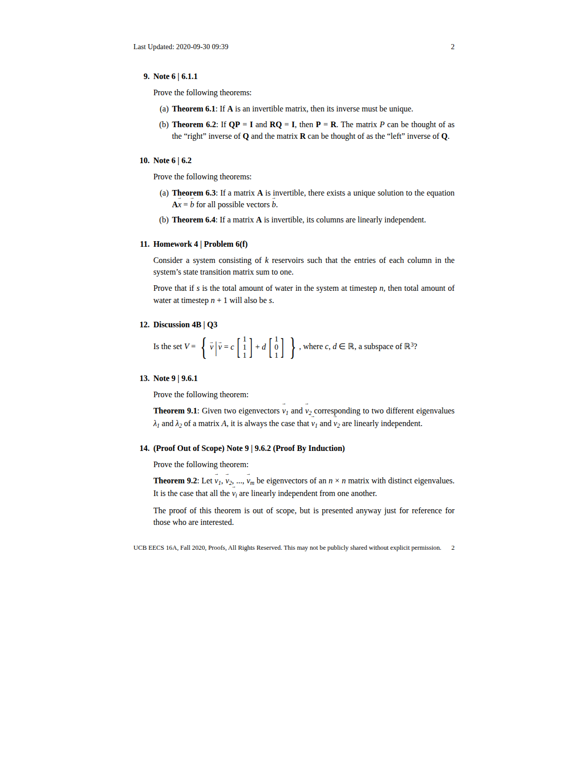Last Updated: 2020-09-30 09:39
2
9. Note 6 | 6.1.1
Prove the following theorems:
(a) Theorem 6.1: If A is an invertible matrix, then its inverse must be unique.
(b) Theorem 6.2: If QP = I and RQ = I, then P = R. The matrix P can be thought of as the “right” inverse of Q and the matrix R can be thought of as the “left” inverse of Q.
10. Note 6 | 6.2
Prove the following theorems:
(a) Theorem 6.3: If a matrix A is invertible, there exists a unique solution to the equation Ax = b for all possible vectors b.
(b) Theorem 6.4: If a matrix A is invertible, its columns are linearly independent.
11. Homework 4 | Problem 6(f)
Consider a system consisting of k reservoirs such that the entries of each column in the system’s state transition matrix sum to one.
Prove that if s is the total amount of water in the system at timestep n, then total amount of water at timestep n + 1 will also be s.
12. Discussion 4B | Q3
Is the set V = { v | v = c [ 111 ] + d [ 101 ] } , where c, d ∈ ℝ, a subspace of ℝ3?
13. Note 9 | 9.6.1
Prove the following theorem:
Theorem 9.1: Given two eigenvectors v 1 and v 2 corresponding to two different eigenvalues λ 1 and λ 2 of a matrix A, it is always the case that v 1 and v 2 are linearly independent.
14. (Proof Out of Scope) Note 9 | 9.6.2 (Proof By Induction)
Prove the following theorem:
Theorem 9.2: Let v 1, v 2, ..., vm be eigenvectors of an n × n matrix with distinct eigenvalues. It is the case that all the vi are linearly independent from one another.
The proof of this theorem is out of scope, but is presented anyway just for reference for those who are interested.
UCB EECS 16A, Fall 2020, Proofs, All Rights Reserved. This may not be publicly shared without explicit permission.
2